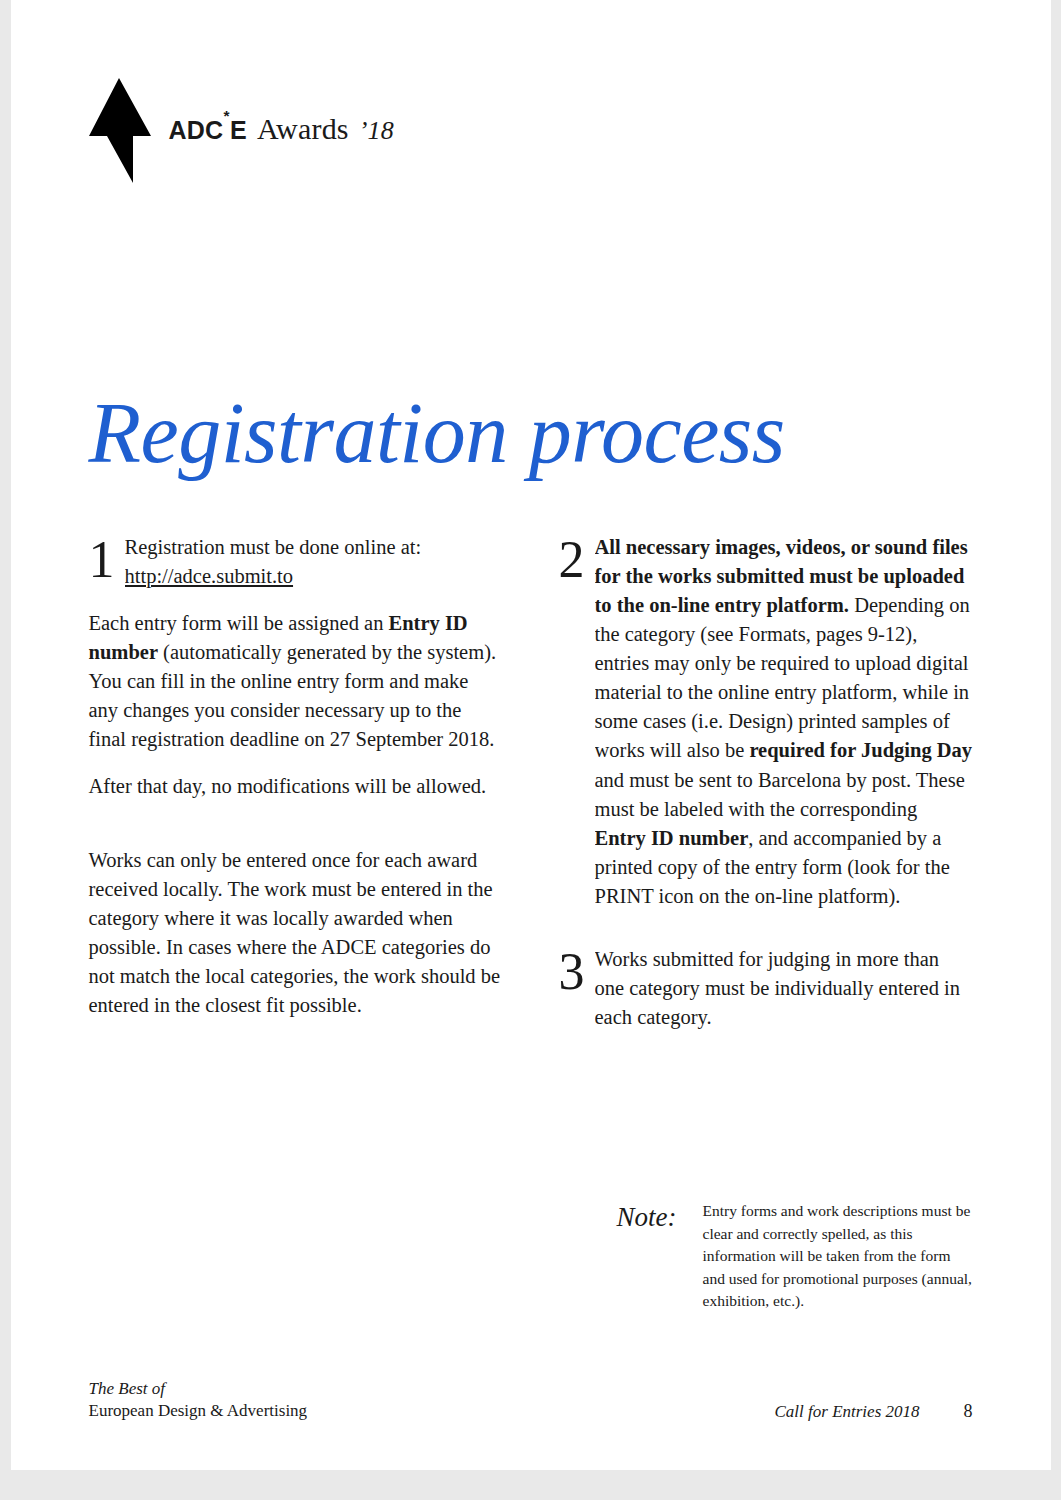ADC*E Awards ’18
Registration process
1
Registration must be done online at:
http://adce.submit.to
Each entry form will be assigned an Entry ID number (automatically generated by the system). You can fill in the online entry form and make any changes you consider necessary up to the final registration deadline on 27 September 2018.
After that day, no modifications will be allowed.
Works can only be entered once for each award received locally. The work must be entered in the category where it was locally awarded when possible. In cases where the ADCE categories do not match the local categories, the work should be entered in the closest fit possible.
2
All necessary images, videos, or sound files for the works submitted must be uploaded to the on-line entry platform. Depending on the category (see Formats, pages 9-12), entries may only be required to upload digital material to the online entry platform, while in some cases (i.e. Design) printed samples of works will also be required for Judging Day and must be sent to Barcelona by post. These must be labeled with the corresponding Entry ID number, and accompanied by a printed copy of the entry form (look for the PRINT icon on the on-line platform).
3
Works submitted for judging in more than one category must be individually entered in each category.
Note:
Entry forms and work descriptions must be clear and correctly spelled, as this information will be taken from the form and used for promotional purposes (annual, exhibition, etc.).
The Best of European Design & Advertising
Call for Entries 2018 8